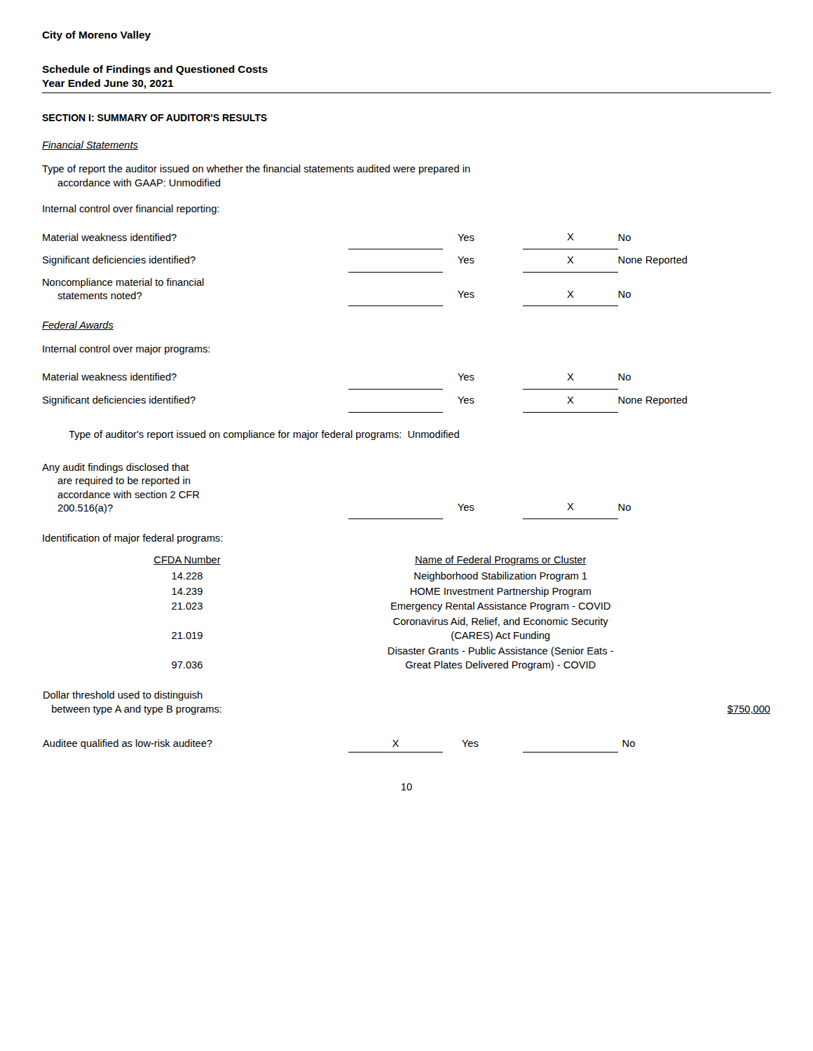City of Moreno Valley
Schedule of Findings and Questioned Costs
Year Ended June 30, 2021
SECTION I: SUMMARY OF AUDITOR'S RESULTS
Financial Statements
Type of report the auditor issued on whether the financial statements audited were prepared in accordance with GAAP: Unmodified
Internal control over financial reporting:
| Material weakness identified? | | | Yes | X | No |
| Significant deficiencies identified? | | | Yes | X | None Reported |
| Noncompliance material to financial statements noted? | | | Yes | X | No |
Federal Awards
Internal control over major programs:
| Material weakness identified? | | | Yes | X | No |
| Significant deficiencies identified? | | | Yes | X | None Reported |
Type of auditor's report issued on compliance for major federal programs: Unmodified
| Any audit findings disclosed that are required to be reported in accordance with section 2 CFR 200.516(a)? | | | Yes | X | No |
Identification of major federal programs:
| CFDA Number | Name of Federal Programs or Cluster |
| --- | --- |
| 14.228 | Neighborhood Stabilization Program 1 |
| 14.239 | HOME Investment Partnership Program |
| 21.023 | Emergency Rental Assistance Program - COVID |
| 21.019 | Coronavirus Aid, Relief, and Economic Security (CARES) Act Funding |
| 97.036 | Disaster Grants - Public Assistance (Senior Eats - Great Plates Delivered Program) - COVID |
| Dollar threshold used to distinguish between type A and type B programs: | $750,000 |
| Auditee qualified as low-risk auditee? | X | | Yes | | No |
10